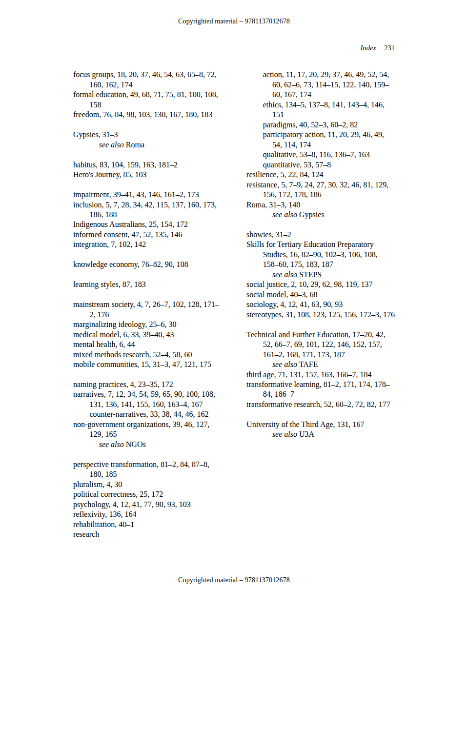Copyrighted material – 9781137012678
Index 231
focus groups, 18, 20, 37, 46, 54, 63, 65–8, 72, 160, 162, 174
formal education, 49, 68, 71, 75, 81, 100, 108, 158
freedom, 76, 84, 98, 103, 130, 167, 180, 183
Gypsies, 31–3
see also Roma
habitus, 83, 104, 159, 163, 181–2
Hero's Journey, 85, 103
impairment, 39–41, 43, 146, 161–2, 173
inclusion, 5, 7, 28, 34, 42, 115, 137, 160, 173, 186, 188
Indigenous Australians, 25, 154, 172
informed consent, 47, 52, 135, 146
integration, 7, 102, 142
knowledge economy, 76–82, 90, 108
learning styles, 87, 183
mainstream society, 4, 7, 26–7, 102, 128, 171–2, 176
marginalizing ideology, 25–6, 30
medical model, 6, 33, 39–40, 43
mental health, 6, 44
mixed methods research, 52–4, 58, 60
mobile communities, 15, 31–3, 47, 121, 175
naming practices, 4, 23–35, 172
narratives, 7, 12, 34, 54, 59, 65, 90, 100, 108, 131, 136, 141, 155, 160, 163–4, 167
counter-narratives, 33, 38, 44, 46, 162
non-government organizations, 39, 46, 127, 129, 165
see also NGOs
perspective transformation, 81–2, 84, 87–8, 180, 185
pluralism, 4, 30
political correctness, 25, 172
psychology, 4, 12, 41, 77, 90, 93, 103
reflexivity, 136, 164
rehabilitation, 40–1
research
action, 11, 17, 20, 29, 37, 46, 49, 52, 54, 60, 62–6, 73, 114–15, 122, 140, 159–60, 167, 174
ethics, 134–5, 137–8, 141, 143–4, 146, 151
paradigms, 40, 52–3, 60–2, 82
participatory action, 11, 20, 29, 46, 49, 54, 114, 174
qualitative, 53–8, 116, 136–7, 163
quantitative, 53, 57–8
resilience, 5, 22, 84, 124
resistance, 5, 7–9, 24, 27, 30, 32, 46, 81, 129, 156, 172, 178, 186
Roma, 31–3, 140
see also Gypsies
showies, 31–2
Skills for Tertiary Education Preparatory Studies, 16, 82–90, 102–3, 106, 108, 158–60, 175, 183, 187
see also STEPS
social justice, 2, 10, 29, 62, 98, 119, 137
social model, 40–3, 68
sociology, 4, 12, 41, 63, 90, 93
stereotypes, 31, 108, 123, 125, 156, 172–3, 176
Technical and Further Education, 17–20, 42, 52, 66–7, 69, 101, 122, 146, 152, 157, 161–2, 168, 171, 173, 187
see also TAFE
third age, 71, 131, 157, 163, 166–7, 184
transformative learning, 81–2, 171, 174, 178–84, 186–7
transformative research, 52, 60–2, 72, 82, 177
University of the Third Age, 131, 167
see also U3A
Copyrighted material – 9781137012678